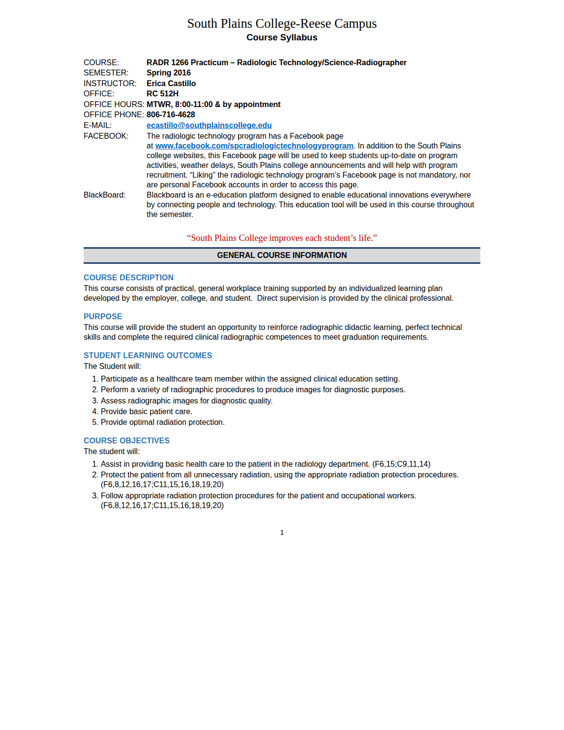South Plains College-Reese Campus
Course Syllabus
| COURSE: | RADR 1266 Practicum – Radiologic Technology/Science-Radiographer |
| SEMESTER: | Spring 2016 |
| INSTRUCTOR: | Erica Castillo |
| OFFICE: | RC 512H |
| OFFICE HOURS: | MTWR, 8:00-11:00 & by appointment |
| OFFICE PHONE: | 806-716-4628 |
| E-MAIL: | ecastillo@southplainscollege.edu |
| FACEBOOK: | The radiologic technology program has a Facebook page at www.facebook.com/spcradiologictechnologyprogram . In addition to the South Plains college websites, this Facebook page will be used to keep students up-to-date on program activities, weather delays, South Plains college announcements and will help with program recruitment. “Liking” the radiologic technology program’s Facebook page is not mandatory, nor are personal Facebook accounts in order to access this page. |
| BlackBoard: | Blackboard is an e-education platform designed to enable educational innovations everywhere by connecting people and technology. This education tool will be used in this course throughout the semester. |
“South Plains College improves each student’s life.”
GENERAL COURSE INFORMATION
Course Description
This course consists of practical, general workplace training supported by an individualized learning plan developed by the employer, college, and student. Direct supervision is provided by the clinical professional.
Purpose
This course will provide the student an opportunity to reinforce radiographic didactic learning, perfect technical skills and complete the required clinical radiographic competences to meet graduation requirements.
Student Learning Outcomes
The Student will:
Participate as a healthcare team member within the assigned clinical education setting.
Perform a variety of radiographic procedures to produce images for diagnostic purposes.
Assess radiographic images for diagnostic quality.
Provide basic patient care.
Provide optimal radiation protection.
Course Objectives
The student will:
Assist in providing basic health care to the patient in the radiology department. (F6,15;C9,11,14)
Protect the patient from all unnecessary radiation, using the appropriate radiation protection procedures. (F6,8,12,16,17;C11,15,16,18,19,20)
Follow appropriate radiation protection procedures for the patient and occupational workers. (F6,8,12,16,17;C11,15,16,18,19,20)
1